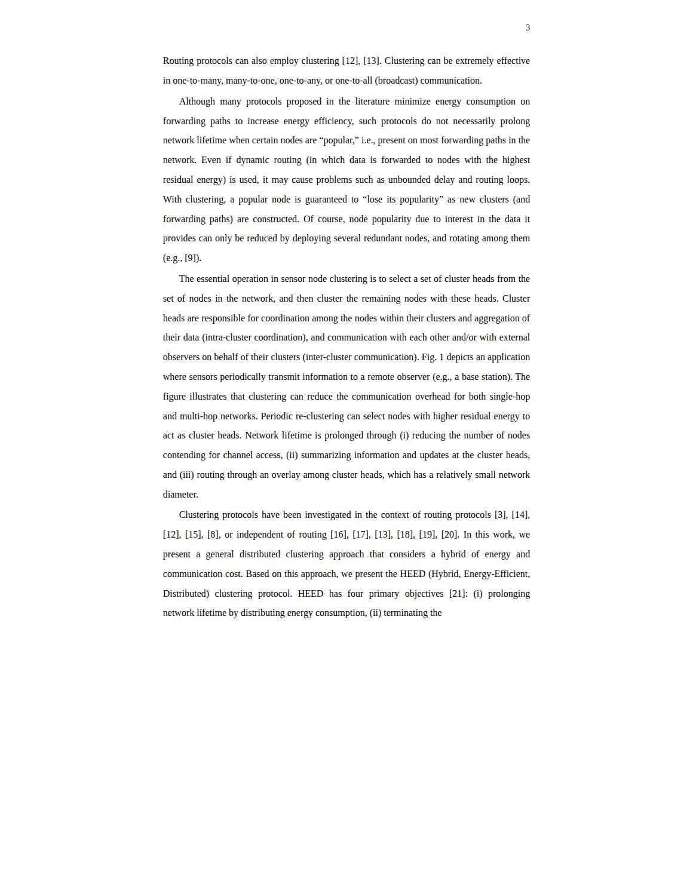3
Routing protocols can also employ clustering [12], [13]. Clustering can be extremely effective in one-to-many, many-to-one, one-to-any, or one-to-all (broadcast) communication.
Although many protocols proposed in the literature minimize energy consumption on forwarding paths to increase energy efficiency, such protocols do not necessarily prolong network lifetime when certain nodes are “popular,” i.e., present on most forwarding paths in the network. Even if dynamic routing (in which data is forwarded to nodes with the highest residual energy) is used, it may cause problems such as unbounded delay and routing loops. With clustering, a popular node is guaranteed to “lose its popularity” as new clusters (and forwarding paths) are constructed. Of course, node popularity due to interest in the data it provides can only be reduced by deploying several redundant nodes, and rotating among them (e.g., [9]).
The essential operation in sensor node clustering is to select a set of cluster heads from the set of nodes in the network, and then cluster the remaining nodes with these heads. Cluster heads are responsible for coordination among the nodes within their clusters and aggregation of their data (intra-cluster coordination), and communication with each other and/or with external observers on behalf of their clusters (inter-cluster communication). Fig. 1 depicts an application where sensors periodically transmit information to a remote observer (e.g., a base station). The figure illustrates that clustering can reduce the communication overhead for both single-hop and multi-hop networks. Periodic re-clustering can select nodes with higher residual energy to act as cluster heads. Network lifetime is prolonged through (i) reducing the number of nodes contending for channel access, (ii) summarizing information and updates at the cluster heads, and (iii) routing through an overlay among cluster heads, which has a relatively small network diameter.
Clustering protocols have been investigated in the context of routing protocols [3], [14], [12], [15], [8], or independent of routing [16], [17], [13], [18], [19], [20]. In this work, we present a general distributed clustering approach that considers a hybrid of energy and communication cost. Based on this approach, we present the HEED (Hybrid, Energy-Efficient, Distributed) clustering protocol. HEED has four primary objectives [21]: (i) prolonging network lifetime by distributing energy consumption, (ii) terminating the